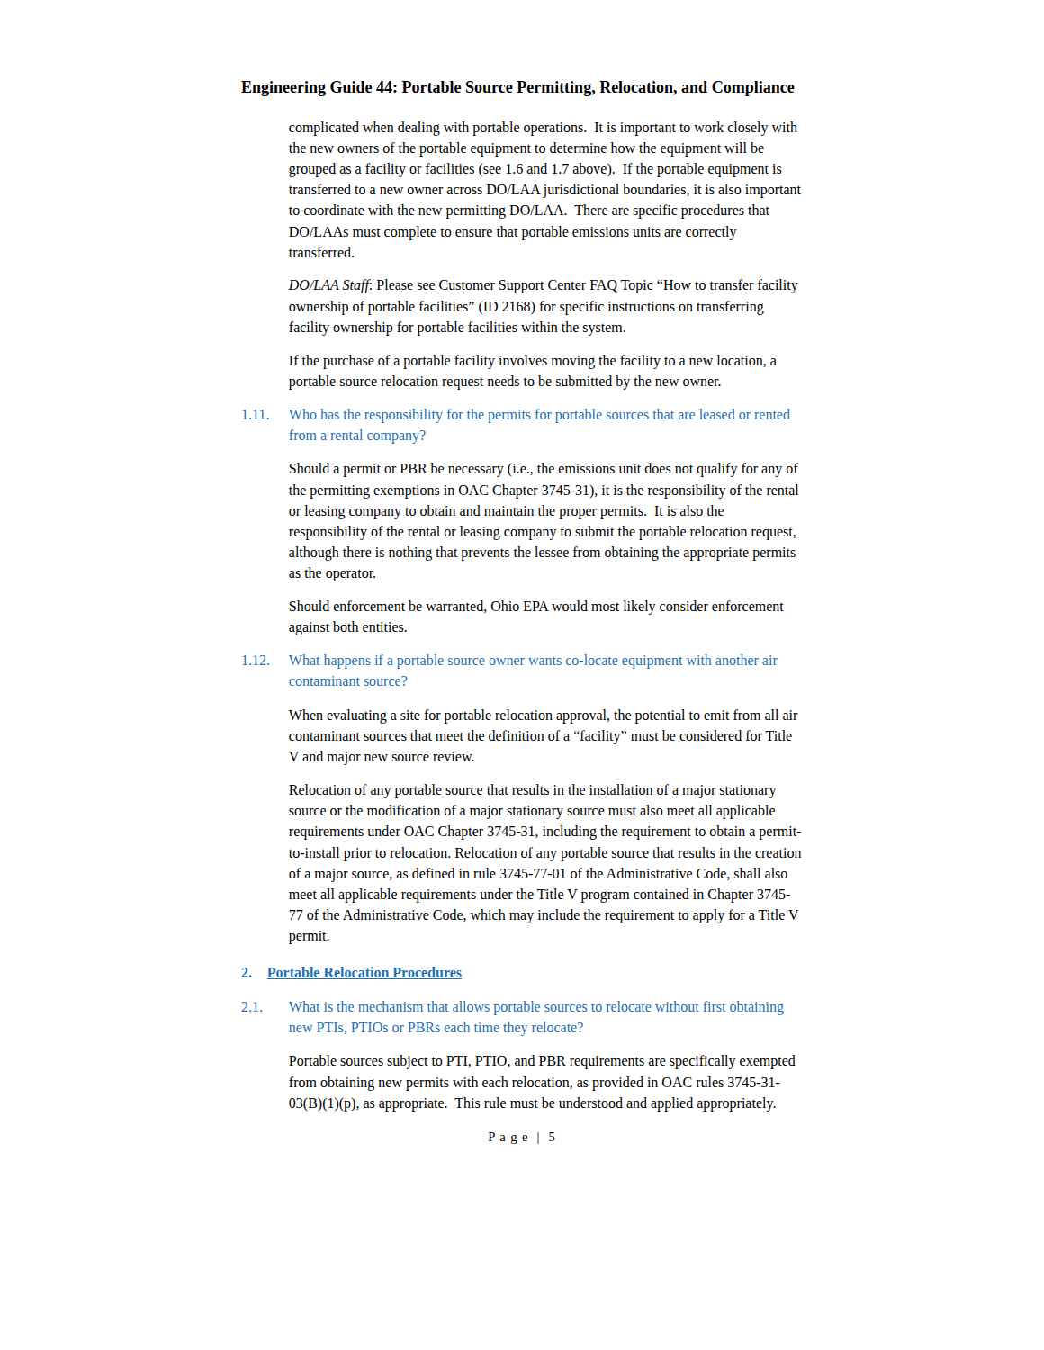Engineering Guide 44: Portable Source Permitting, Relocation, and Compliance
complicated when dealing with portable operations. It is important to work closely with the new owners of the portable equipment to determine how the equipment will be grouped as a facility or facilities (see 1.6 and 1.7 above). If the portable equipment is transferred to a new owner across DO/LAA jurisdictional boundaries, it is also important to coordinate with the new permitting DO/LAA. There are specific procedures that DO/LAAs must complete to ensure that portable emissions units are correctly transferred.
DO/LAA Staff: Please see Customer Support Center FAQ Topic “How to transfer facility ownership of portable facilities” (ID 2168) for specific instructions on transferring facility ownership for portable facilities within the system.
If the purchase of a portable facility involves moving the facility to a new location, a portable source relocation request needs to be submitted by the new owner.
1.11.
Who has the responsibility for the permits for portable sources that are leased or rented from a rental company?
Should a permit or PBR be necessary (i.e., the emissions unit does not qualify for any of the permitting exemptions in OAC Chapter 3745-31), it is the responsibility of the rental or leasing company to obtain and maintain the proper permits. It is also the responsibility of the rental or leasing company to submit the portable relocation request, although there is nothing that prevents the lessee from obtaining the appropriate permits as the operator.
Should enforcement be warranted, Ohio EPA would most likely consider enforcement against both entities.
1.12.
What happens if a portable source owner wants co-locate equipment with another air contaminant source?
When evaluating a site for portable relocation approval, the potential to emit from all air contaminant sources that meet the definition of a “facility” must be considered for Title V and major new source review.
Relocation of any portable source that results in the installation of a major stationary source or the modification of a major stationary source must also meet all applicable requirements under OAC Chapter 3745-31, including the requirement to obtain a permit-to-install prior to relocation. Relocation of any portable source that results in the creation of a major source, as defined in rule 3745-77-01 of the Administrative Code, shall also meet all applicable requirements under the Title V program contained in Chapter 3745-77 of the Administrative Code, which may include the requirement to apply for a Title V permit.
2.
Portable Relocation Procedures
2.1.
What is the mechanism that allows portable sources to relocate without first obtaining new PTIs, PTIOs or PBRs each time they relocate?
Portable sources subject to PTI, PTIO, and PBR requirements are specifically exempted from obtaining new permits with each relocation, as provided in OAC rules 3745-31-03(B)(1)(p), as appropriate. This rule must be understood and applied appropriately.
P a g e | 5